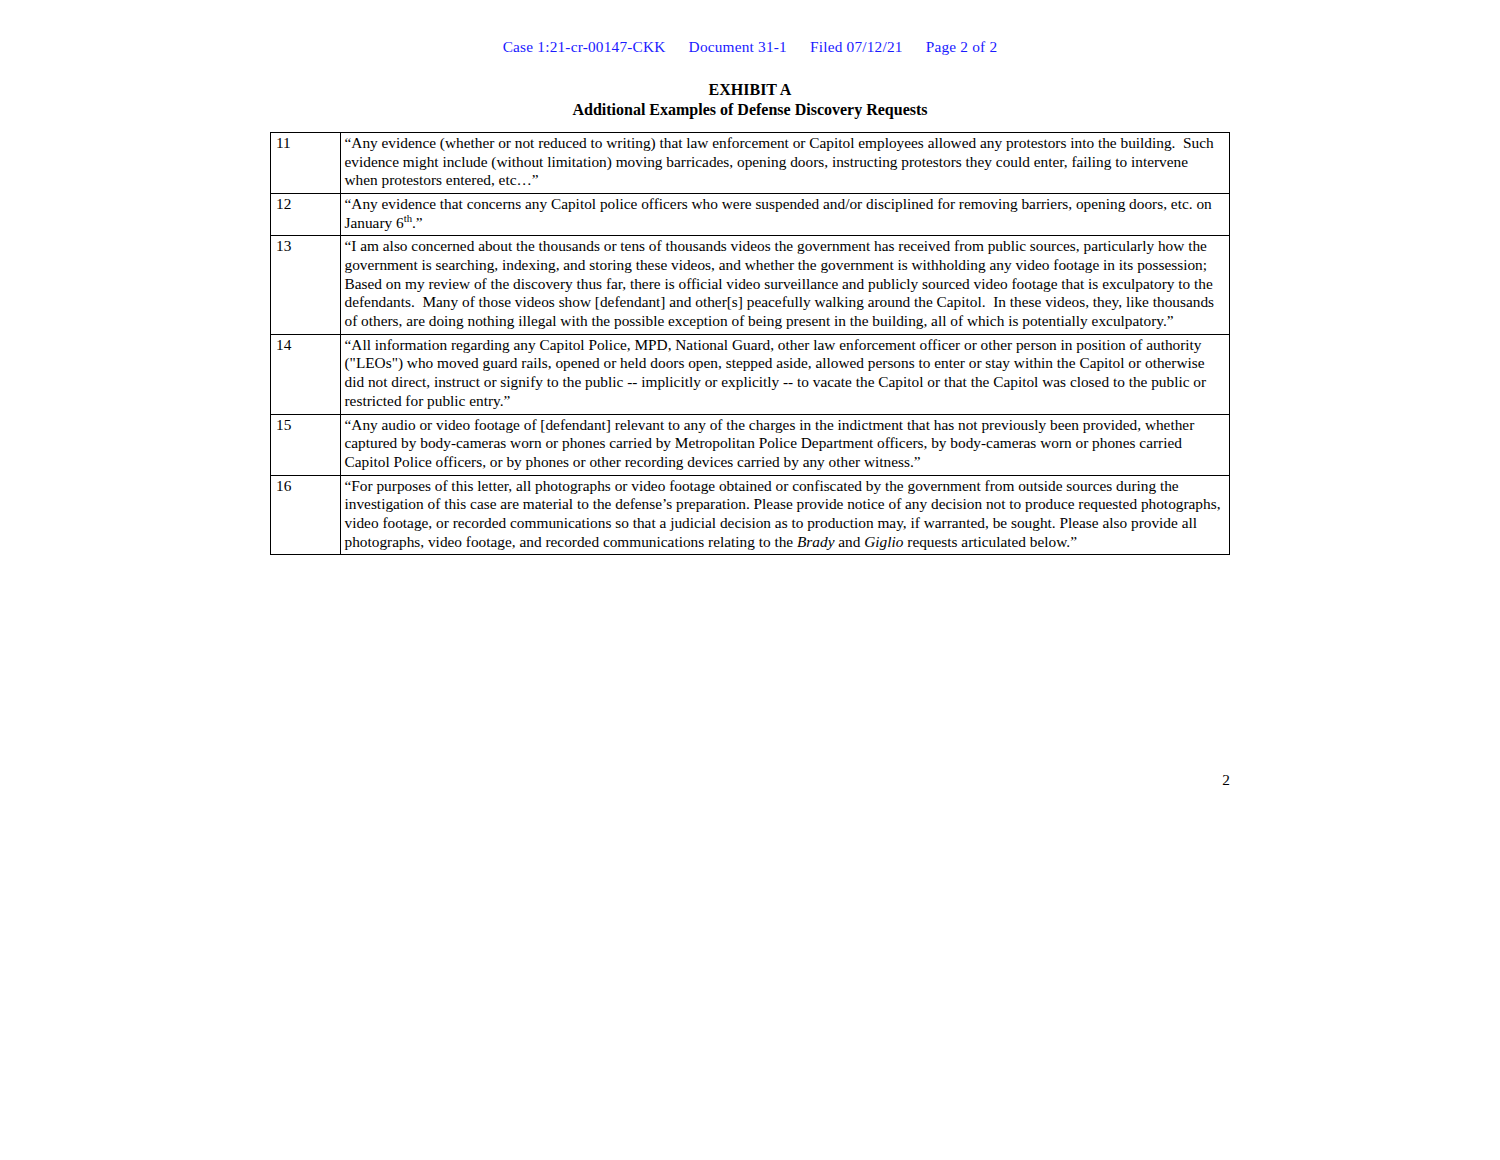Case 1:21-cr-00147-CKK Document 31-1 Filed 07/12/21 Page 2 of 2
EXHIBIT A
Additional Examples of Defense Discovery Requests
| 11 | “Any evidence (whether or not reduced to writing) that law enforcement or Capitol employees allowed any protestors into the building. Such evidence might include (without limitation) moving barricades, opening doors, instructing protestors they could enter, failing to intervene when protestors entered, etc…” |
| 12 | “Any evidence that concerns any Capitol police officers who were suspended and/or disciplined for removing barriers, opening doors, etc. on January 6 th .” |
| 13 | “I am also concerned about the thousands or tens of thousands videos the government has received from public sources, particularly how the government is searching, indexing, and storing these videos, and whether the government is withholding any video footage in its possession; Based on my review of the discovery thus far, there is official video surveillance and publicly sourced video footage that is exculpatory to the defendants. Many of those videos show [defendant] and other[s] peacefully walking around the Capitol. In these videos, they, like thousands of others, are doing nothing illegal with the possible exception of being present in the building, all of which is potentially exculpatory.” |
| 14 | “All information regarding any Capitol Police, MPD, National Guard, other law enforcement officer or other person in position of authority ("LEOs") who moved guard rails, opened or held doors open, stepped aside, allowed persons to enter or stay within the Capitol or otherwise did not direct, instruct or signify to the public -- implicitly or explicitly -- to vacate the Capitol or that the Capitol was closed to the public or restricted for public entry.” |
| 15 | “Any audio or video footage of [defendant] relevant to any of the charges in the indictment that has not previously been provided, whether captured by body-cameras worn or phones carried by Metropolitan Police Department officers, by body-cameras worn or phones carried Capitol Police officers, or by phones or other recording devices carried by any other witness.” |
| 16 | “For purposes of this letter, all photographs or video footage obtained or confiscated by the government from outside sources during the investigation of this case are material to the defense’s preparation. Please provide notice of any decision not to produce requested photographs, video footage, or recorded communications so that a judicial decision as to production may, if warranted, be sought. Please also provide all photographs, video footage, and recorded communications relating to the Brady and Giglio requests articulated below.” |
2